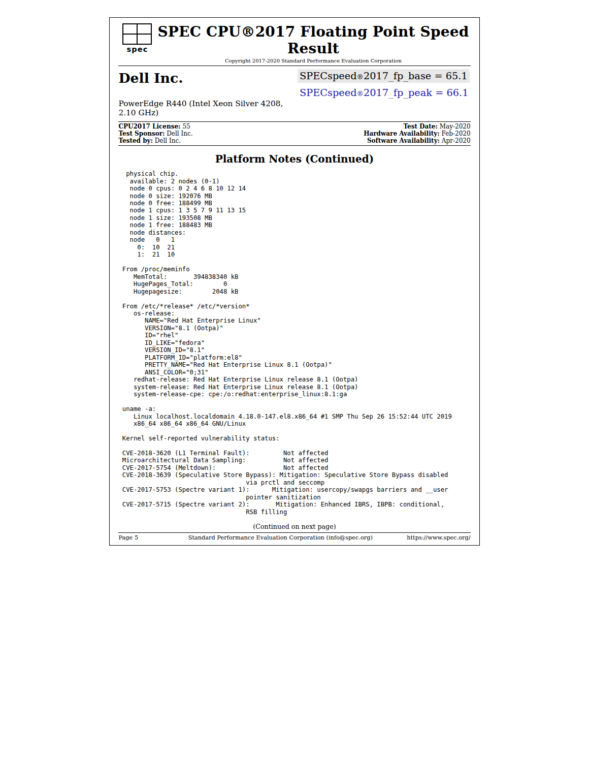spec
SPEC CPU®2017 Floating Point Speed Result
Copyright 2017-2020 Standard Performance Evaluation Corporation
Dell Inc.
PowerEdge R440 (Intel Xeon Silver 4208, 2.10 GHz)
SPECspeed®2017_fp_base = 65.1
SPECspeed®2017_fp_peak = 66.1
CPU2017 License: 55 Test Sponsor: Dell Inc. Tested by: Dell Inc.
Test Date: May-2020 Hardware Availability: Feb-2020 Software Availability: Apr-2020
Platform Notes (Continued)
  physical chip.
   available: 2 nodes (0-1)
   node 0 cpus: 0 2 4 6 8 10 12 14
   node 0 size: 192076 MB
   node 0 free: 188499 MB
   node 1 cpus: 1 3 5 7 9 11 13 15
   node 1 size: 193508 MB
   node 1 free: 188483 MB
   node distances:
   node   0   1
     0:  10  21
     1:  21  10

 From /proc/meminfo
    MemTotal:       394838340 kB
    HugePages_Total:        0
    Hugepagesize:        2048 kB

 From /etc/*release* /etc/*version*
    os-release:
       NAME="Red Hat Enterprise Linux"
       VERSION="8.1 (Ootpa)"
       ID="rhel"
       ID_LIKE="fedora"
       VERSION_ID="8.1"
       PLATFORM_ID="platform:el8"
       PRETTY_NAME="Red Hat Enterprise Linux 8.1 (Ootpa)"
       ANSI_COLOR="0;31"
    redhat-release: Red Hat Enterprise Linux release 8.1 (Ootpa)
    system-release: Red Hat Enterprise Linux release 8.1 (Ootpa)
    system-release-cpe: cpe:/o:redhat:enterprise_linux:8.1:ga

 uname -a:
    Linux localhost.localdomain 4.18.0-147.el8.x86_64 #1 SMP Thu Sep 26 15:52:44 UTC 2019
    x86_64 x86_64 x86_64 GNU/Linux

 Kernel self-reported vulnerability status:

 CVE-2018-3620 (L1 Terminal Fault):         Not affected
 Microarchitectural Data Sampling:          Not affected
 CVE-2017-5754 (Meltdown):                  Not affected
 CVE-2018-3639 (Speculative Store Bypass): Mitigation: Speculative Store Bypass disabled
                                  via prctl and seccomp
 CVE-2017-5753 (Spectre variant 1):      Mitigation: usercopy/swapgs barriers and __user
                                  pointer sanitization
 CVE-2017-5715 (Spectre variant 2):       Mitigation: Enhanced IBRS, IBPB: conditional,
                                  RSB filling
(Continued on next page)
Page 5
Standard Performance Evaluation Corporation (info@spec.org)
https://www.spec.org/